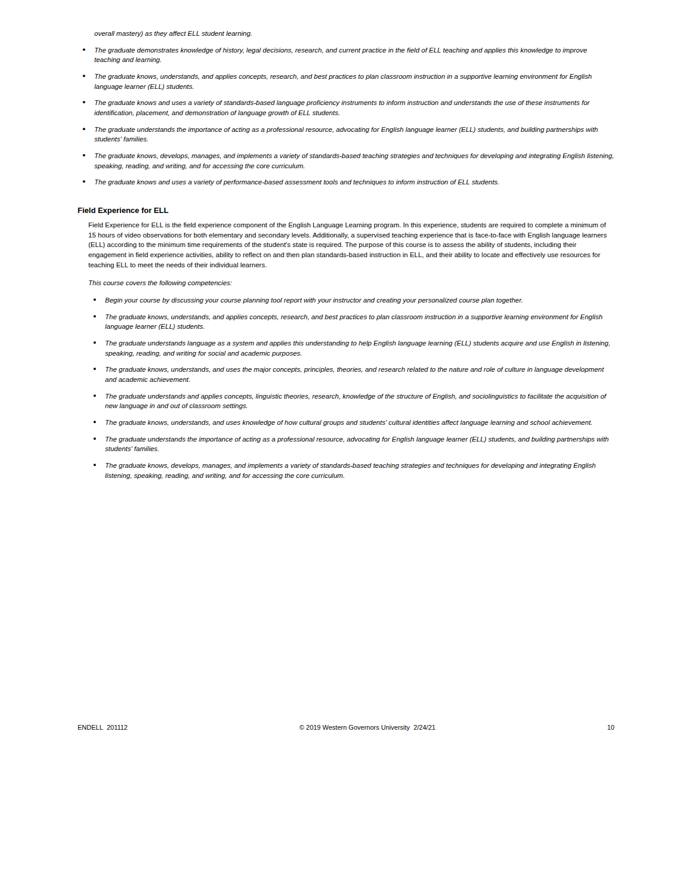overall mastery) as they affect ELL student learning.
The graduate demonstrates knowledge of history, legal decisions, research, and current practice in the field of ELL teaching and applies this knowledge to improve teaching and learning.
The graduate knows, understands, and applies concepts, research, and best practices to plan classroom instruction in a supportive learning environment for English language learner (ELL) students.
The graduate knows and uses a variety of standards-based language proficiency instruments to inform instruction and understands the use of these instruments for identification, placement, and demonstration of language growth of ELL students.
The graduate understands the importance of acting as a professional resource, advocating for English language learner (ELL) students, and building partnerships with students' families.
The graduate knows, develops, manages, and implements a variety of standards-based teaching strategies and techniques for developing and integrating English listening, speaking, reading, and writing, and for accessing the core curriculum.
The graduate knows and uses a variety of performance-based assessment tools and techniques to inform instruction of ELL students.
Field Experience for ELL
Field Experience for ELL is the field experience component of the English Language Learning program. In this experience, students are required to complete a minimum of 15 hours of video observations for both elementary and secondary levels. Additionally, a supervised teaching experience that is face-to-face with English language learners (ELL) according to the minimum time requirements of the student's state is required. The purpose of this course is to assess the ability of students, including their engagement in field experience activities, ability to reflect on and then plan standards-based instruction in ELL, and their ability to locate and effectively use resources for teaching ELL to meet the needs of their individual learners.
This course covers the following competencies:
Begin your course by discussing your course planning tool report with your instructor and creating your personalized course plan together.
The graduate knows, understands, and applies concepts, research, and best practices to plan classroom instruction in a supportive learning environment for English language learner (ELL) students.
The graduate understands language as a system and applies this understanding to help English language learning (ELL) students acquire and use English in listening, speaking, reading, and writing for social and academic purposes.
The graduate knows, understands, and uses the major concepts, principles, theories, and research related to the nature and role of culture in language development and academic achievement.
The graduate understands and applies concepts, linguistic theories, research, knowledge of the structure of English, and sociolinguistics to facilitate the acquisition of new language in and out of classroom settings.
The graduate knows, understands, and uses knowledge of how cultural groups and students' cultural identities affect language learning and school achievement.
The graduate understands the importance of acting as a professional resource, advocating for English language learner (ELL) students, and building partnerships with students' families.
The graduate knows, develops, manages, and implements a variety of standards-based teaching strategies and techniques for developing and integrating English listening, speaking, reading, and writing, and for accessing the core curriculum.
ENDELL 201112
© 2019 Western Governors University 2/24/21
10